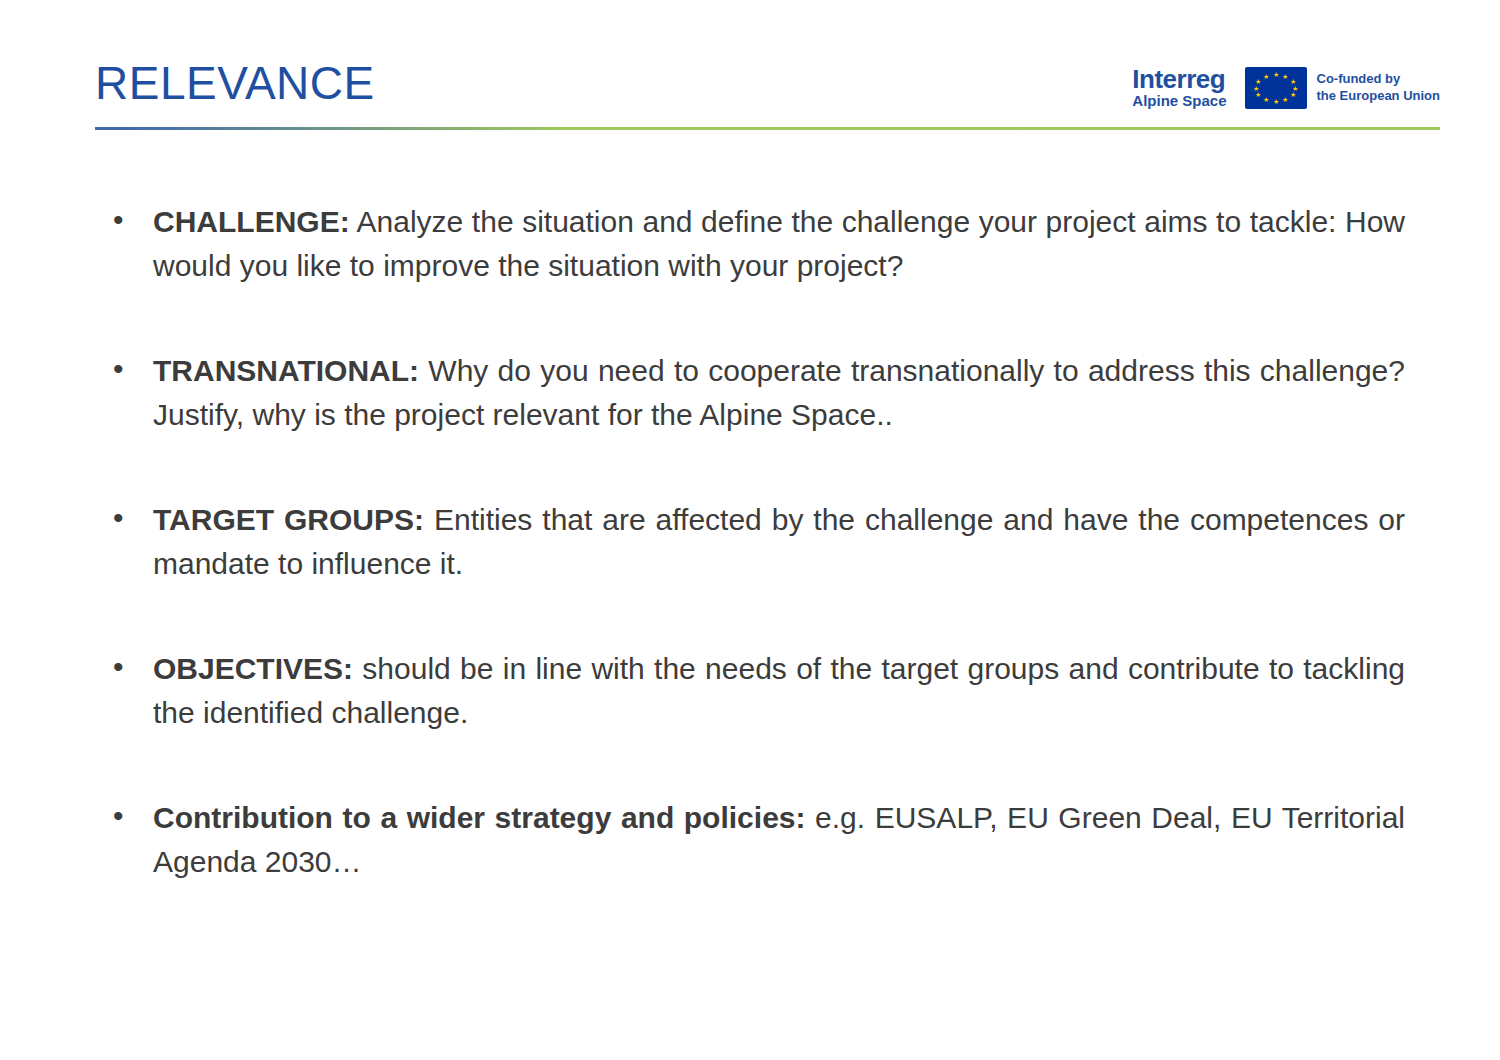RELEVANCE
Interreg
Alpine Space
★ ★ ★ ★ ★ ★ ★ ★ ★ ★ ★ ★
Co-funded by
the European Union
CHALLENGE: Analyze the situation and define the challenge your project aims to tackle: How would you like to improve the situation with your project?
TRANSNATIONAL: Why do you need to cooperate transnationally to address this challenge? Justify, why is the project relevant for the Alpine Space..
TARGET GROUPS: Entities that are affected by the challenge and have the competences or mandate to influence it.
OBJECTIVES: should be in line with the needs of the target groups and contribute to tackling the identified challenge.
Contribution to a wider strategy and policies: e.g. EUSALP, EU Green Deal, EU Territorial Agenda 2030…